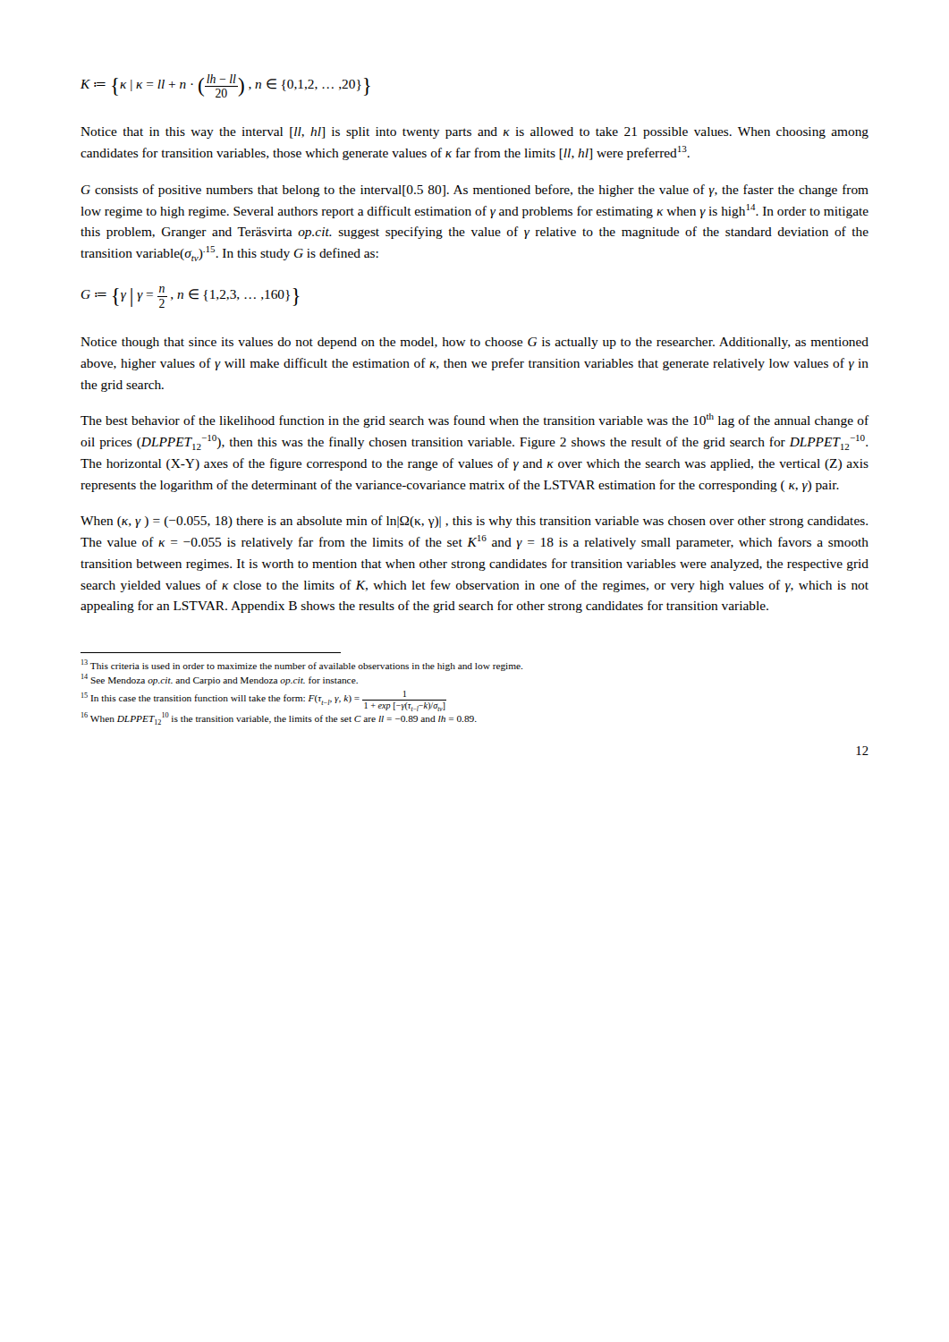K ≔ {κ | κ = ll + n · (lh − ll 20) , n ∈ {0,1,2, … ,20}}
Notice that in this way the interval [ll, hl] is split into twenty parts and κ is allowed to take 21 possible values. When choosing among candidates for transition variables, those which generate values of κ far from the limits [ll, hl] were preferred13.
G consists of positive numbers that belong to the interval[0.5 80]. As mentioned before, the higher the value of γ, the faster the change from low regime to high regime. Several authors report a difficult estimation of γ and problems for estimating κ when γ is high14. In order to mitigate this problem, Granger and Teräsvirta op.cit. suggest specifying the value of γ relative to the magnitude of the standard deviation of the transition variable(σtv).15. In this study G is defined as:
G ≔ {γ | γ = n 2 , n ∈ {1,2,3, … ,160}}
Notice though that since its values do not depend on the model, how to choose G is actually up to the researcher. Additionally, as mentioned above, higher values of γ will make difficult the estimation of κ, then we prefer transition variables that generate relatively low values of γ in the grid search.
The best behavior of the likelihood function in the grid search was found when the transition variable was the 10th lag of the annual change of oil prices (DLPPET12−10), then this was the finally chosen transition variable. Figure 2 shows the result of the grid search for DLPPET12−10. The horizontal (X-Y) axes of the figure correspond to the range of values of γ and κ over which the search was applied, the vertical (Z) axis represents the logarithm of the determinant of the variance-covariance matrix of the LSTVAR estimation for the corresponding ( κ, γ) pair.
When (κ, γ ) = (−0.055, 18) there is an absolute min of ln|Ω(κ, γ)| , this is why this transition variable was chosen over other strong candidates. The value of κ = −0.055 is relatively far from the limits of the set K16 and γ = 18 is a relatively small parameter, which favors a smooth transition between regimes. It is worth to mention that when other strong candidates for transition variables were analyzed, the respective grid search yielded values of κ close to the limits of K, which let few observation in one of the regimes, or very high values of γ, which is not appealing for an LSTVAR. Appendix B shows the results of the grid search for other strong candidates for transition variable.
13 This criteria is used in order to maximize the number of available observations in the high and low regime.
14 See Mendoza op.cit. and Carpio and Mendoza op.cit. for instance.
15 In this case the transition function will take the form: F(τt−l, γ, k) = 11 + exp [−γ(τt−l−k)/σtv]
16 When DLPPET1210 is the transition variable, the limits of the set C are ll = −0.89 and lh = 0.89.
12